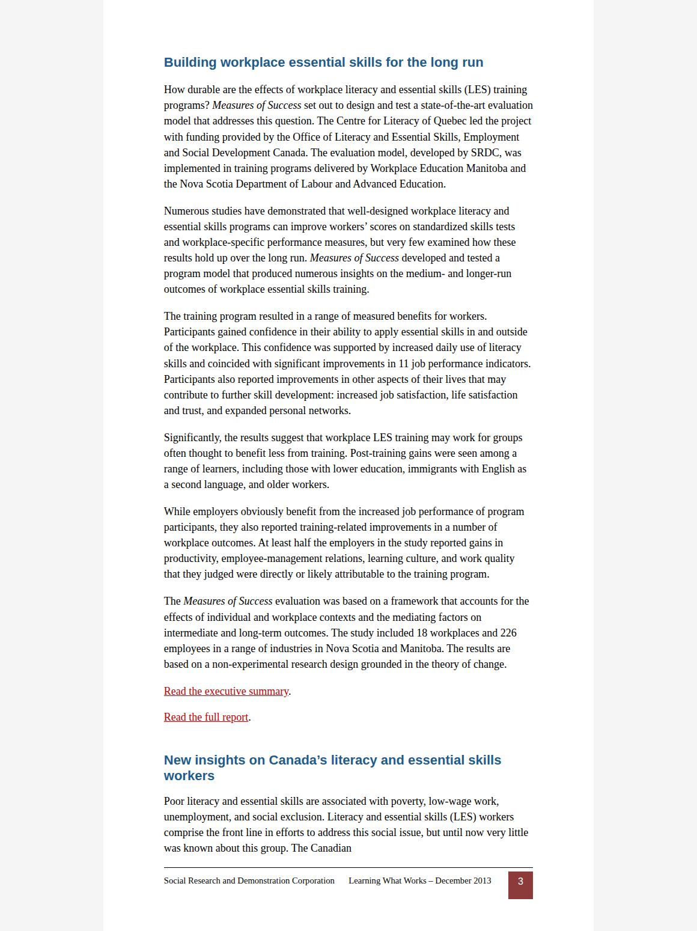Building workplace essential skills for the long run
How durable are the effects of workplace literacy and essential skills (LES) training programs? Measures of Success set out to design and test a state-of-the-art evaluation model that addresses this question. The Centre for Literacy of Quebec led the project with funding provided by the Office of Literacy and Essential Skills, Employment and Social Development Canada. The evaluation model, developed by SRDC, was implemented in training programs delivered by Workplace Education Manitoba and the Nova Scotia Department of Labour and Advanced Education.
Numerous studies have demonstrated that well-designed workplace literacy and essential skills programs can improve workers’ scores on standardized skills tests and workplace-specific performance measures, but very few examined how these results hold up over the long run. Measures of Success developed and tested a program model that produced numerous insights on the medium- and longer-run outcomes of workplace essential skills training.
The training program resulted in a range of measured benefits for workers. Participants gained confidence in their ability to apply essential skills in and outside of the workplace. This confidence was supported by increased daily use of literacy skills and coincided with significant improvements in 11 job performance indicators. Participants also reported improvements in other aspects of their lives that may contribute to further skill development: increased job satisfaction, life satisfaction and trust, and expanded personal networks.
Significantly, the results suggest that workplace LES training may work for groups often thought to benefit less from training. Post-training gains were seen among a range of learners, including those with lower education, immigrants with English as a second language, and older workers.
While employers obviously benefit from the increased job performance of program participants, they also reported training-related improvements in a number of workplace outcomes. At least half the employers in the study reported gains in productivity, employee-management relations, learning culture, and work quality that they judged were directly or likely attributable to the training program.
The Measures of Success evaluation was based on a framework that accounts for the effects of individual and workplace contexts and the mediating factors on intermediate and long-term outcomes. The study included 18 workplaces and 226 employees in a range of industries in Nova Scotia and Manitoba. The results are based on a non-experimental research design grounded in the theory of change.
Read the executive summary.
Read the full report.
New insights on Canada’s literacy and essential skills workers
Poor literacy and essential skills are associated with poverty, low-wage work, unemployment, and social exclusion. Literacy and essential skills (LES) workers comprise the front line in efforts to address this social issue, but until now very little was known about this group. The Canadian
Social Research and Demonstration Corporation
Learning What Works – December 2013
3